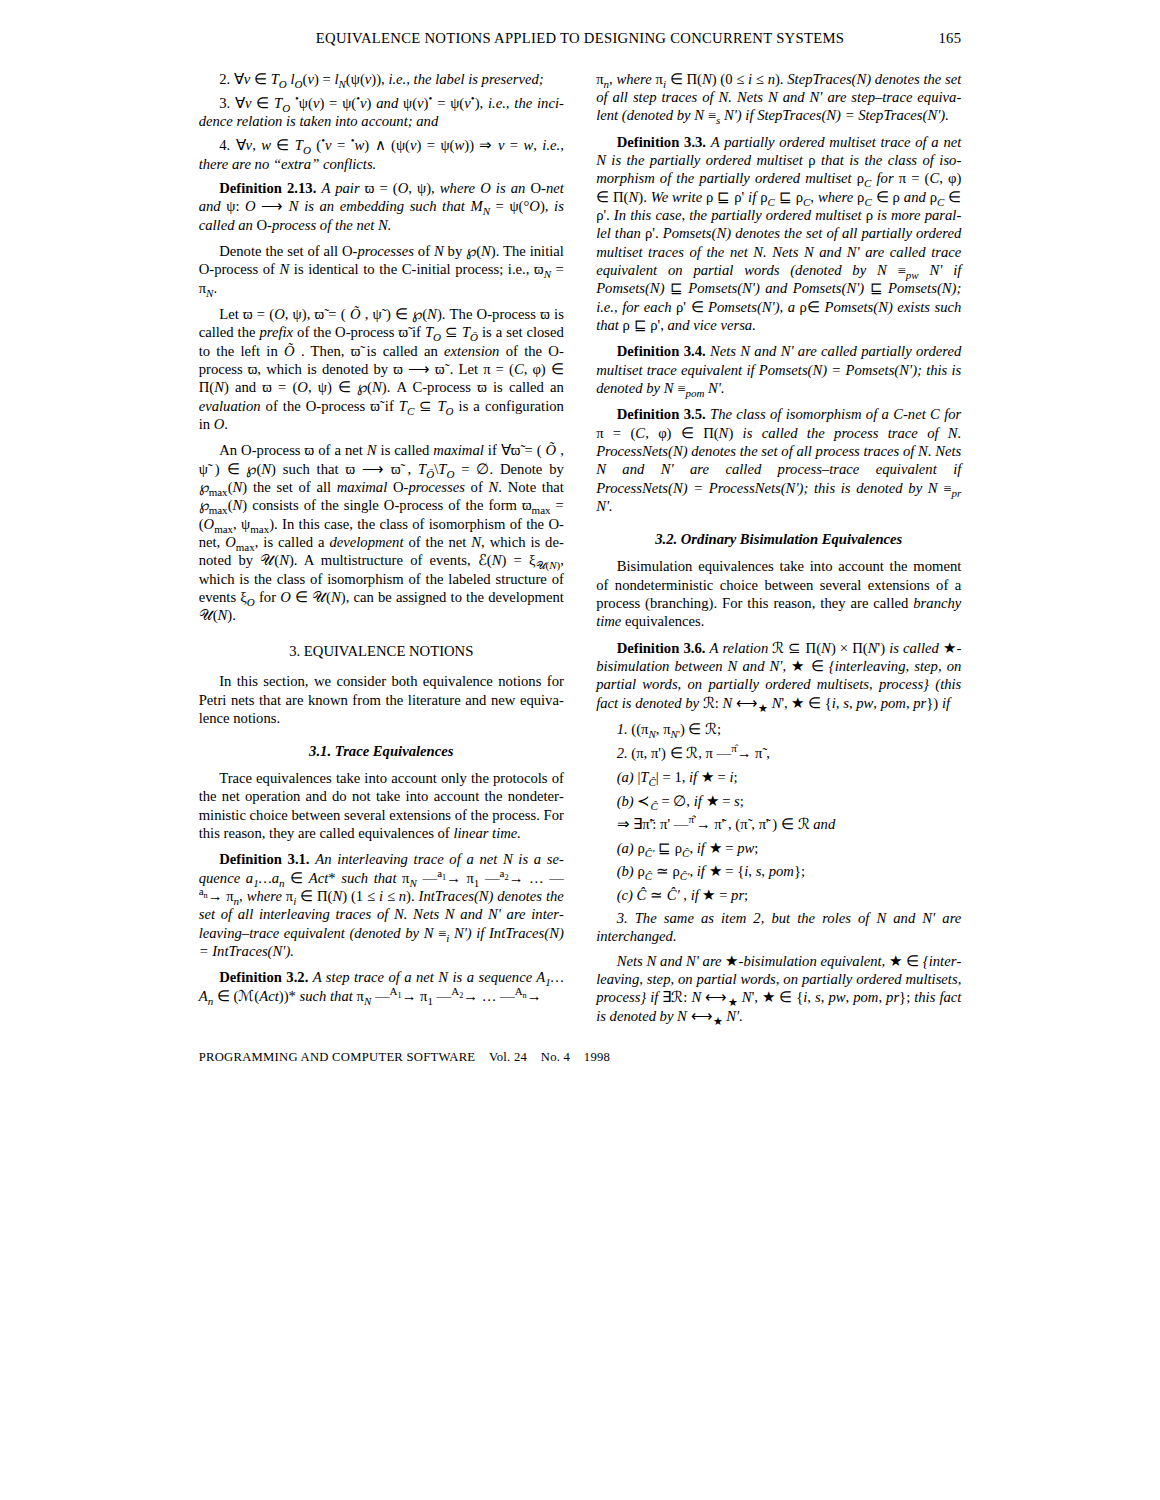EQUIVALENCE NOTIONS APPLIED TO DESIGNING CONCURRENT SYSTEMS 165
2. ∀v ∈ TO lO(v) = lN(ψ(v)), i.e., the label is preserved;
3. ∀v ∈ TO •ψ(v) = ψ(•v) and ψ(v)• = ψ(v•), i.e., the incidence relation is taken into account; and
4. ∀v, w ∈ TO (•v = •w) ∧ (ψ(v) = ψ(w)) ⇒ v = w, i.e., there are no “extra” conflicts.
Definition 2.13. A pair ϖ = (O, ψ), where O is an O-net and ψ: O ⟶ N is an embedding such that MN = ψ(°O), is called an O-process of the net N.
Denote the set of all O-processes of N by ℘(N). The initial O-process of N is identical to the C-initial process; i.e., ϖN = πN.
Let ϖ = (O, ψ), ϖ̃ = ( Õ , ψ̃ ) ∈ ℘(N). The O-process ϖ is called the prefix of the O-process ϖ̃ if TO ⊆ TÕ is a set closed to the left in Õ . Then, ϖ̃ is called an extension of the O-process ϖ, which is denoted by ϖ ⟶ ϖ̃ . Let π = (C, φ) ∈ Π(N) and ϖ = (O, ψ) ∈ ℘(N). A C-process ϖ is called an evaluation of the O-process ϖ̃ if TC ⊆ TO is a configuration in O.
An O-process ϖ of a net N is called maximal if ∀ϖ̃ = ( Õ , ψ̃ ) ∈ ℘(N) such that ϖ ⟶ ϖ̃ , TÕ\TO = ∅. Denote by ℘max(N) the set of all maximal O-processes of N. Note that ℘max(N) consists of the single O-process of the form ϖmax = (Omax, ψmax). In this case, the class of isomorphism of the O-net, Omax, is called a development of the net N, which is denoted by 𝒰(N). A multistructure of events, ℰ(N) = ξ𝒰(N), which is the class of isomorphism of the labeled structure of events ξO for O ∈ 𝒰(N), can be assigned to the development 𝒰(N).
3. EQUIVALENCE NOTIONS
In this section, we consider both equivalence notions for Petri nets that are known from the literature and new equivalence notions.
3.1. Trace Equivalences
Trace equivalences take into account only the protocols of the net operation and do not take into account the nondeterministic choice between several extensions of the process. For this reason, they are called equivalences of linear time.
Definition 3.1. An interleaving trace of a net N is a sequence a1…an ∈ Act* such that πN —a1→ π1 —a2→ … —an→ πn, where πi ∈ Π(N) (1 ≤ i ≤ n). IntTraces(N) denotes the set of all interleaving traces of N. Nets N and N' are interleaving–trace equivalent (denoted by N ≡i N') if IntTraces(N) = IntTraces(N').
Definition 3.2. A step trace of a net N is a sequence A1…An ∈ (ℳ(Act))* such that πN —A1→ π1 —A2→ … —An→
πn, where πi ∈ Π(N) (0 ≤ i ≤ n). StepTraces(N) denotes the set of all step traces of N. Nets N and N' are step–trace equivalent (denoted by N ≡s N') if StepTraces(N) = StepTraces(N').
Definition 3.3. A partially ordered multiset trace of a net N is the partially ordered multiset ρ that is the class of isomorphism of the partially ordered multiset ρC for π = (C, φ) ∈ Π(N). We write ρ ⊑ ρ' if ρC ⊑ ρC, where ρC ∈ ρ and ρC ∈ ρ'. In this case, the partially ordered multiset ρ is more parallel than ρ'. Pomsets(N) denotes the set of all partially ordered multiset traces of the net N. Nets N and N' are called trace equivalent on partial words (denoted by N ≡pw N' if Pomsets(N) ⊑ Pomsets(N') and Pomsets(N') ⊑ Pomsets(N); i.e., for each ρ' ∈ Pomsets(N'), a ρ∈ Pomsets(N) exists such that ρ ⊑ ρ', and vice versa.
Definition 3.4. Nets N and N' are called partially ordered multiset trace equivalent if Pomsets(N) = Pomsets(N'); this is denoted by N ≡pom N'.
Definition 3.5. The class of isomorphism of a C-net C for π = (C, φ) ∈ Π(N) is called the process trace of N. ProcessNets(N) denotes the set of all process traces of N. Nets N and N' are called process–trace equivalent if ProcessNets(N) = ProcessNets(N'); this is denoted by N ≡pr N'.
3.2. Ordinary Bisimulation Equivalences
Bisimulation equivalences take into account the moment of nondeterministic choice between several extensions of a process (branching). For this reason, they are called branchy time equivalences.
Definition 3.6. A relation ℛ ⊆ Π(N) × Π(N') is called ★-bisimulation between N and N', ★ ∈ {interleaving, step, on partial words, on partially ordered multisets, process} (this fact is denoted by ℛ: N ⟷★ N', ★ ∈ {i, s, pw, pom, pr}) if
1. ((πN, πN') ∈ ℛ;
2. (π, π') ∈ ℛ, π —π̂→ π̃ ,
(a) |TĈ| = 1, if ★ = i;
(b) ≺Ĉ = ∅, if ★ = s;
⇒ ∃π̃': π' —π̂'→ π̃' , (π̃ , π̃' ) ∈ ℛ and
(a) ρĈ' ⊑ ρĈ, if ★ = pw;
(b) ρĈ ≃ ρĈ', if ★ = {i, s, pom};
(c) Ĉ ≃ Ĉ' , if ★ = pr;
3. The same as item 2, but the roles of N and N' are interchanged.
Nets N and N' are ★-bisimulation equivalent, ★ ∈ {interleaving, step, on partial words, on partially ordered multisets, process} if ∃ℛ: N ⟷★ N', ★ ∈ {i, s, pw, pom, pr}; this fact is denoted by N ⟷★ N'.
PROGRAMMING AND COMPUTER SOFTWARE Vol. 24 No. 4 1998